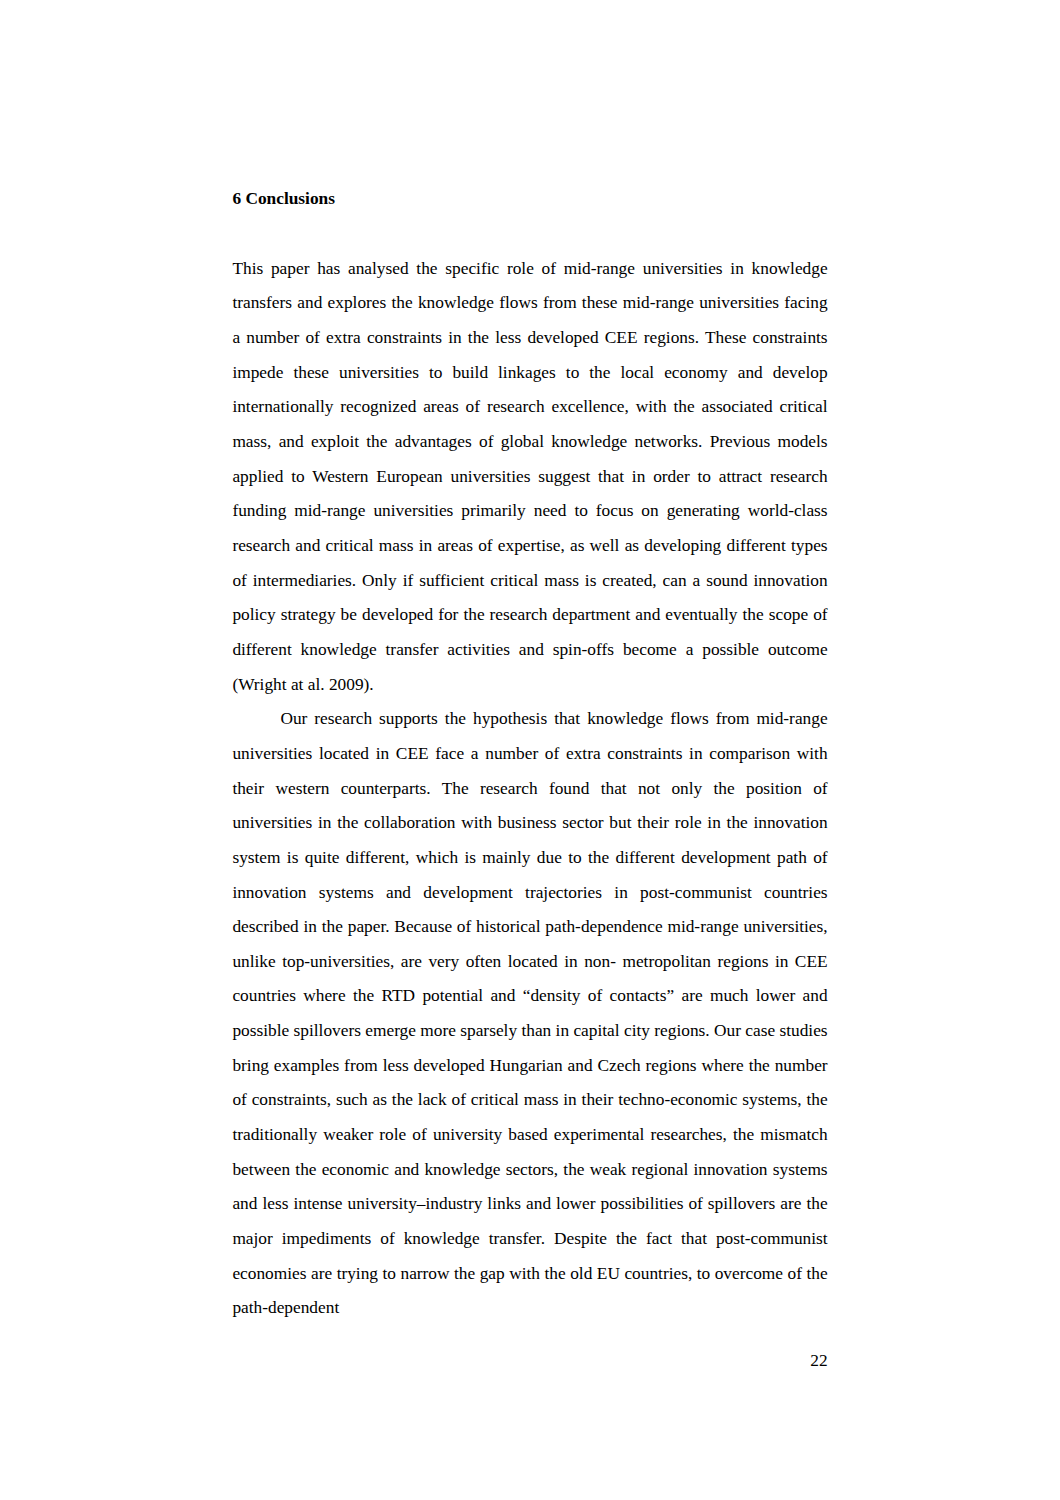6 Conclusions
This paper has analysed the specific role of mid-range universities in knowledge transfers and explores the knowledge flows from these mid-range universities facing a number of extra constraints in the less developed CEE regions. These constraints impede these universities to build linkages to the local economy and develop internationally recognized areas of research excellence, with the associated critical mass, and exploit the advantages of global knowledge networks. Previous models applied to Western European universities suggest that in order to attract research funding mid-range universities primarily need to focus on generating world-class research and critical mass in areas of expertise, as well as developing different types of intermediaries. Only if sufficient critical mass is created, can a sound innovation policy strategy be developed for the research department and eventually the scope of different knowledge transfer activities and spin-offs become a possible outcome (Wright at al. 2009).
Our research supports the hypothesis that knowledge flows from mid-range universities located in CEE face a number of extra constraints in comparison with their western counterparts. The research found that not only the position of universities in the collaboration with business sector but their role in the innovation system is quite different, which is mainly due to the different development path of innovation systems and development trajectories in post-communist countries described in the paper. Because of historical path-dependence mid-range universities, unlike top-universities, are very often located in non- metropolitan regions in CEE countries where the RTD potential and “density of contacts” are much lower and possible spillovers emerge more sparsely than in capital city regions. Our case studies bring examples from less developed Hungarian and Czech regions where the number of constraints, such as the lack of critical mass in their techno-economic systems, the traditionally weaker role of university based experimental researches, the mismatch between the economic and knowledge sectors, the weak regional innovation systems and less intense university–industry links and lower possibilities of spillovers are the major impediments of knowledge transfer. Despite the fact that post-communist economies are trying to narrow the gap with the old EU countries, to overcome of the path-dependent
22